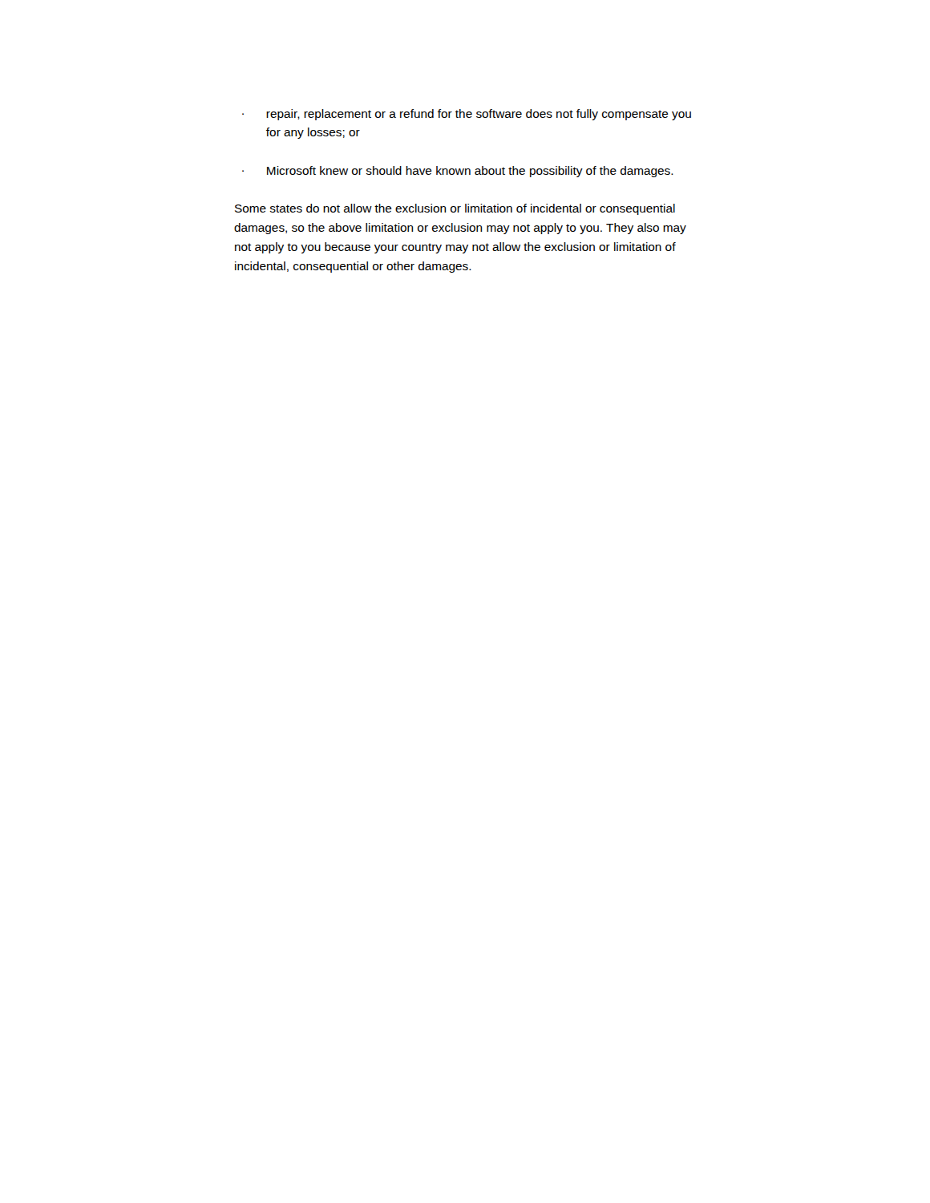repair, replacement or a refund for the software does not fully compensate you for any losses; or
Microsoft knew or should have known about the possibility of the damages.
Some states do not allow the exclusion or limitation of incidental or consequential damages, so the above limitation or exclusion may not apply to you. They also may not apply to you because your country may not allow the exclusion or limitation of incidental, consequential or other damages.